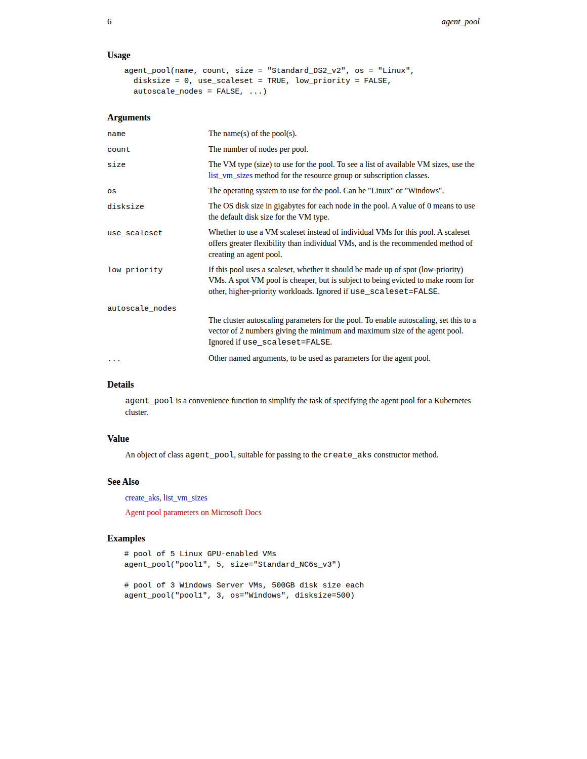6 agent_pool
Usage
agent_pool(name, count, size = "Standard_DS2_v2", os = "Linux",
  disksize = 0, use_scaleset = TRUE, low_priority = FALSE,
  autoscale_nodes = FALSE, ...)
Arguments
name
The name(s) of the pool(s).
count
The number of nodes per pool.
size
The VM type (size) to use for the pool. To see a list of available VM sizes, use the list_vm_sizes method for the resource group or subscription classes.
os
The operating system to use for the pool. Can be "Linux" or "Windows".
disksize
The OS disk size in gigabytes for each node in the pool. A value of 0 means to use the default disk size for the VM type.
use_scaleset
Whether to use a VM scaleset instead of individual VMs for this pool. A scaleset offers greater flexibility than individual VMs, and is the recommended method of creating an agent pool.
low_priority
If this pool uses a scaleset, whether it should be made up of spot (low-priority) VMs. A spot VM pool is cheaper, but is subject to being evicted to make room for other, higher-priority workloads. Ignored if use_scaleset=FALSE.
autoscale_nodes
The cluster autoscaling parameters for the pool. To enable autoscaling, set this to a vector of 2 numbers giving the minimum and maximum size of the agent pool. Ignored if use_scaleset=FALSE.
...
Other named arguments, to be used as parameters for the agent pool.
Details
agent_pool is a convenience function to simplify the task of specifying the agent pool for a Kubernetes cluster.
Value
An object of class agent_pool, suitable for passing to the create_aks constructor method.
See Also
create_aks, list_vm_sizes
Agent pool parameters on Microsoft Docs
Examples
# pool of 5 Linux GPU-enabled VMs
agent_pool("pool1", 5, size="Standard_NC6s_v3")

# pool of 3 Windows Server VMs, 500GB disk size each
agent_pool("pool1", 3, os="Windows", disksize=500)